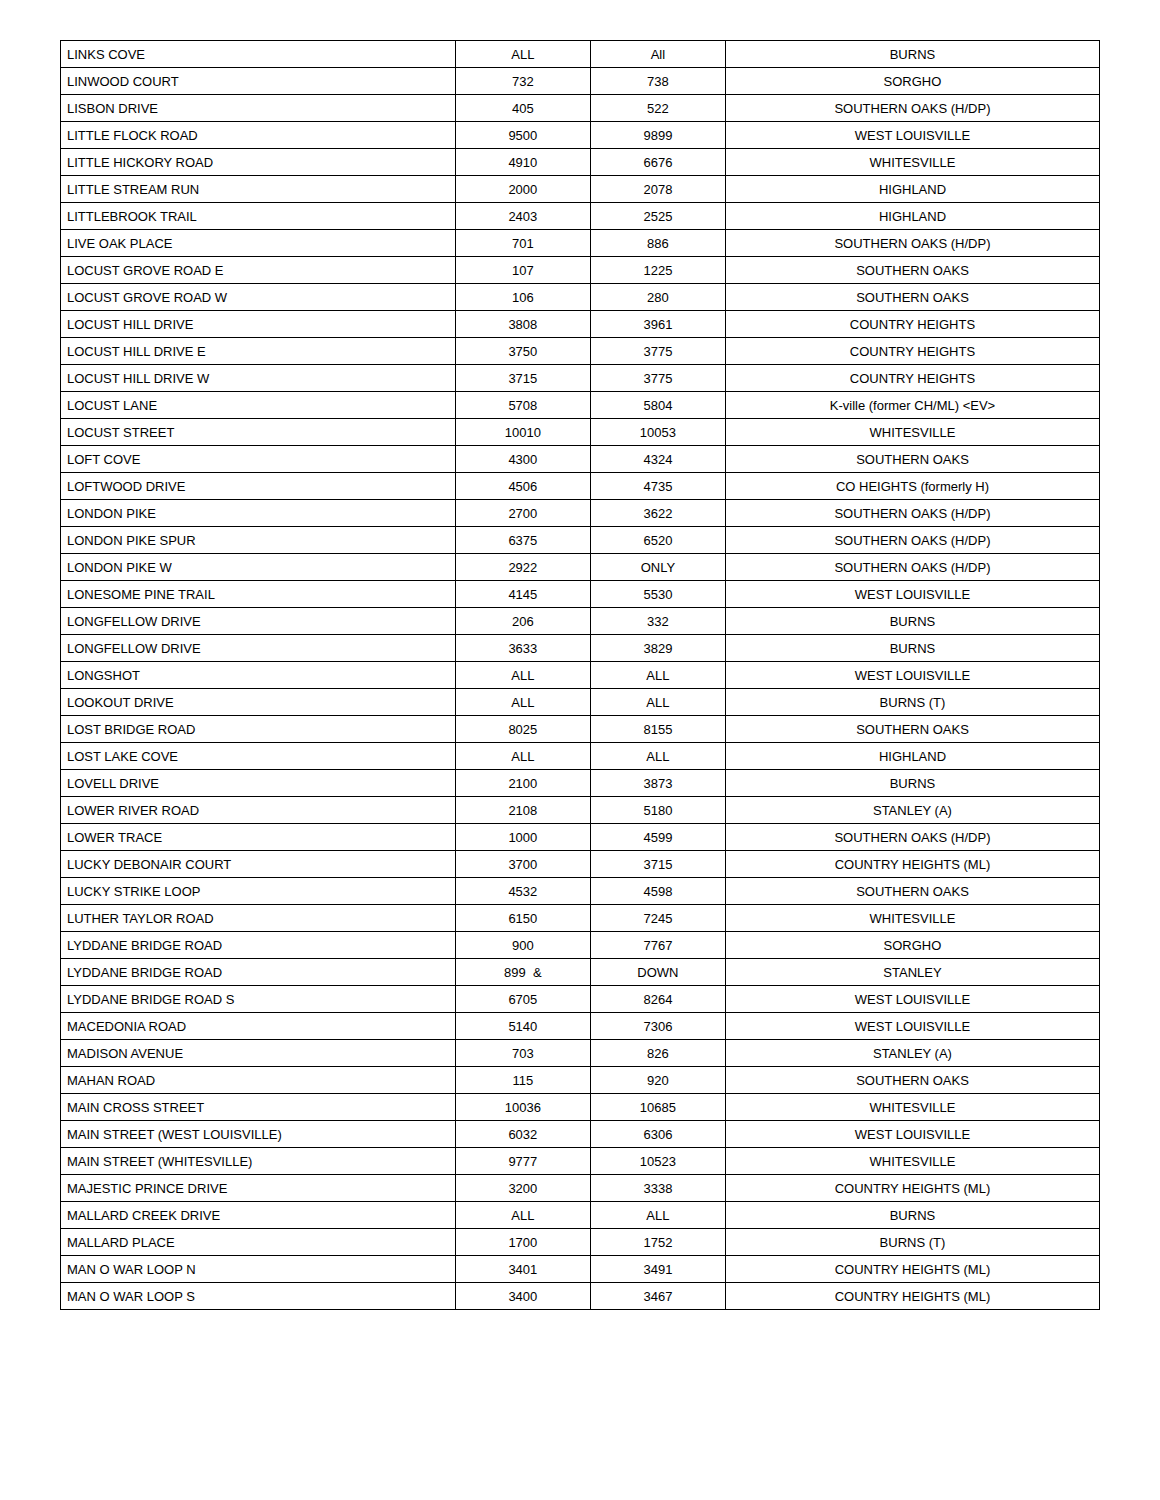| LINKS COVE | ALL | All | BURNS |
| LINWOOD COURT | 732 | 738 | SORGHO |
| LISBON DRIVE | 405 | 522 | SOUTHERN OAKS (H/DP) |
| LITTLE FLOCK ROAD | 9500 | 9899 | WEST LOUISVILLE |
| LITTLE HICKORY ROAD | 4910 | 6676 | WHITESVILLE |
| LITTLE STREAM RUN | 2000 | 2078 | HIGHLAND |
| LITTLEBROOK TRAIL | 2403 | 2525 | HIGHLAND |
| LIVE OAK PLACE | 701 | 886 | SOUTHERN OAKS (H/DP) |
| LOCUST GROVE ROAD E | 107 | 1225 | SOUTHERN OAKS |
| LOCUST GROVE ROAD W | 106 | 280 | SOUTHERN OAKS |
| LOCUST HILL DRIVE | 3808 | 3961 | COUNTRY HEIGHTS |
| LOCUST HILL DRIVE E | 3750 | 3775 | COUNTRY HEIGHTS |
| LOCUST HILL DRIVE W | 3715 | 3775 | COUNTRY HEIGHTS |
| LOCUST LANE | 5708 | 5804 | K-ville (former CH/ML) <EV> |
| LOCUST STREET | 10010 | 10053 | WHITESVILLE |
| LOFT COVE | 4300 | 4324 | SOUTHERN OAKS |
| LOFTWOOD DRIVE | 4506 | 4735 | CO HEIGHTS (formerly H) |
| LONDON PIKE | 2700 | 3622 | SOUTHERN OAKS (H/DP) |
| LONDON PIKE SPUR | 6375 | 6520 | SOUTHERN OAKS (H/DP) |
| LONDON PIKE W | 2922 | ONLY | SOUTHERN OAKS (H/DP) |
| LONESOME PINE TRAIL | 4145 | 5530 | WEST LOUISVILLE |
| LONGFELLOW DRIVE | 206 | 332 | BURNS |
| LONGFELLOW DRIVE | 3633 | 3829 | BURNS |
| LONGSHOT | ALL | ALL | WEST LOUISVILLE |
| LOOKOUT DRIVE | ALL | ALL | BURNS (T) |
| LOST BRIDGE ROAD | 8025 | 8155 | SOUTHERN OAKS |
| LOST LAKE COVE | ALL | ALL | HIGHLAND |
| LOVELL DRIVE | 2100 | 3873 | BURNS |
| LOWER RIVER ROAD | 2108 | 5180 | STANLEY (A) |
| LOWER TRACE | 1000 | 4599 | SOUTHERN OAKS (H/DP) |
| LUCKY DEBONAIR COURT | 3700 | 3715 | COUNTRY HEIGHTS (ML) |
| LUCKY STRIKE LOOP | 4532 | 4598 | SOUTHERN OAKS |
| LUTHER TAYLOR ROAD | 6150 | 7245 | WHITESVILLE |
| LYDDANE BRIDGE ROAD | 900 | 7767 | SORGHO |
| LYDDANE BRIDGE ROAD | 899 & | DOWN | STANLEY |
| LYDDANE BRIDGE ROAD S | 6705 | 8264 | WEST LOUISVILLE |
| MACEDONIA ROAD | 5140 | 7306 | WEST LOUISVILLE |
| MADISON AVENUE | 703 | 826 | STANLEY (A) |
| MAHAN ROAD | 115 | 920 | SOUTHERN OAKS |
| MAIN CROSS STREET | 10036 | 10685 | WHITESVILLE |
| MAIN STREET (WEST LOUISVILLE) | 6032 | 6306 | WEST LOUISVILLE |
| MAIN STREET (WHITESVILLE) | 9777 | 10523 | WHITESVILLE |
| MAJESTIC PRINCE DRIVE | 3200 | 3338 | COUNTRY HEIGHTS (ML) |
| MALLARD CREEK DRIVE | ALL | ALL | BURNS |
| MALLARD PLACE | 1700 | 1752 | BURNS (T) |
| MAN O WAR LOOP N | 3401 | 3491 | COUNTRY HEIGHTS (ML) |
| MAN O WAR LOOP S | 3400 | 3467 | COUNTRY HEIGHTS (ML) |